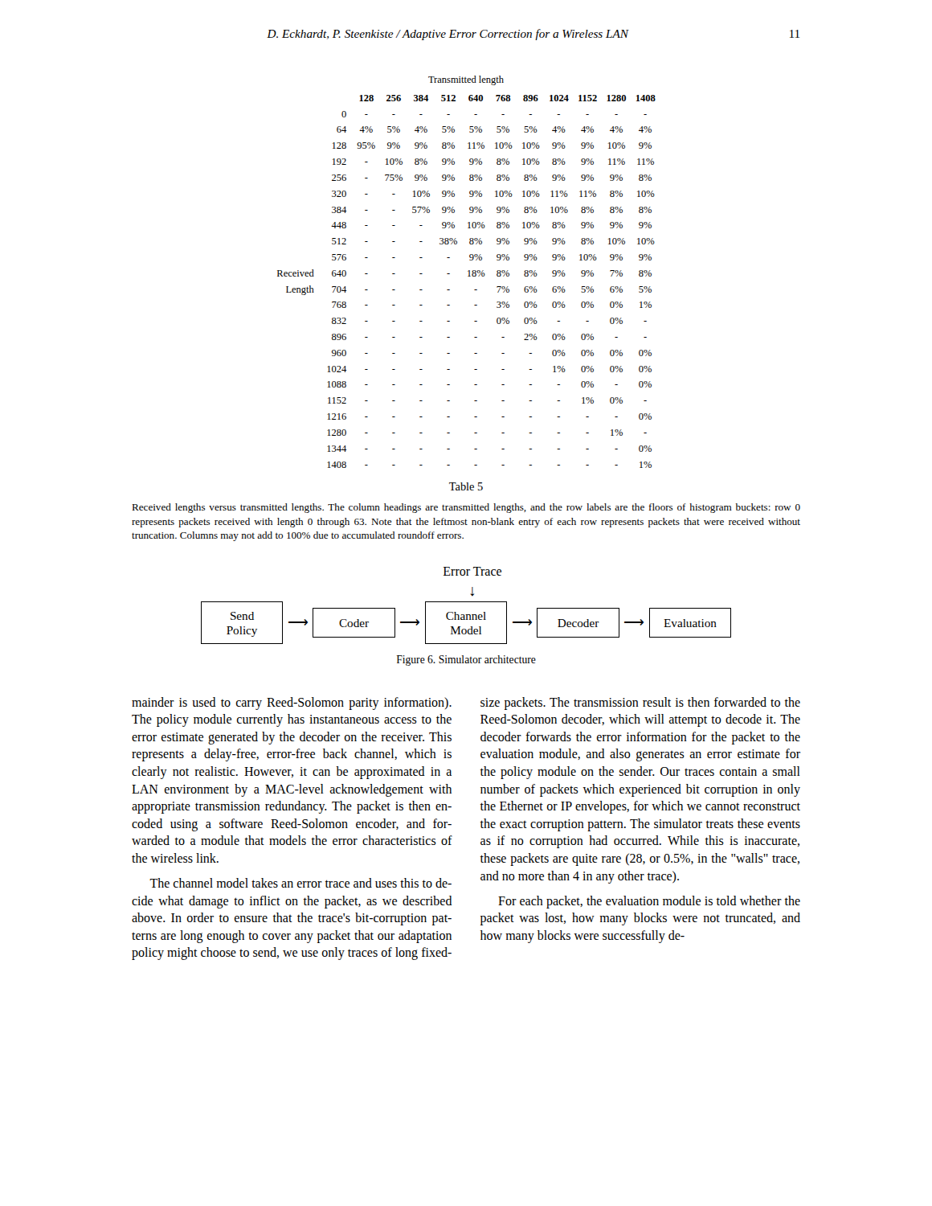D. Eckhardt, P. Steenkiste / Adaptive Error Correction for a Wireless LAN
11
Transmitted length
| | | 128 | 256 | 384 | 512 | 640 | 768 | 896 | 1024 | 1152 | 1280 | 1408 |
| --- | --- | --- | --- | --- | --- | --- | --- | --- | --- | --- | --- | --- |
| | 0 | - | - | - | - | - | - | - | - | - | - | - |
| | 64 | 4% | 5% | 4% | 5% | 5% | 5% | 5% | 4% | 4% | 4% | 4% |
| | 128 | 95% | 9% | 9% | 8% | 11% | 10% | 10% | 9% | 9% | 10% | 9% |
| | 192 | - | 10% | 8% | 9% | 9% | 8% | 10% | 8% | 9% | 11% | 11% |
| | 256 | - | 75% | 9% | 9% | 8% | 8% | 8% | 9% | 9% | 9% | 8% |
| | 320 | - | - | 10% | 9% | 9% | 10% | 10% | 11% | 11% | 8% | 10% |
| | 384 | - | - | 57% | 9% | 9% | 9% | 8% | 10% | 8% | 8% | 8% |
| | 448 | - | - | - | 9% | 10% | 8% | 10% | 8% | 9% | 9% | 9% |
| | 512 | - | - | - | 38% | 8% | 9% | 9% | 9% | 8% | 10% | 10% |
| | 576 | - | - | - | - | 9% | 9% | 9% | 9% | 10% | 9% | 9% |
| Received | 640 | - | - | - | - | 18% | 8% | 8% | 9% | 9% | 7% | 8% |
| Length | 704 | - | - | - | - | - | 7% | 6% | 6% | 5% | 6% | 5% |
| | 768 | - | - | - | - | - | 3% | 0% | 0% | 0% | 0% | 1% |
| | 832 | - | - | - | - | - | 0% | 0% | - | - | 0% | - |
| | 896 | - | - | - | - | - | - | 2% | 0% | 0% | - | - |
| | 960 | - | - | - | - | - | - | - | 0% | 0% | 0% | 0% |
| | 1024 | - | - | - | - | - | - | - | 1% | 0% | 0% | 0% |
| | 1088 | - | - | - | - | - | - | - | - | 0% | - | 0% |
| | 1152 | - | - | - | - | - | - | - | - | 1% | 0% | - |
| | 1216 | - | - | - | - | - | - | - | - | - | - | 0% |
| | 1280 | - | - | - | - | - | - | - | - | - | 1% | - |
| | 1344 | - | - | - | - | - | - | - | - | - | - | 0% |
| | 1408 | - | - | - | - | - | - | - | - | - | - | 1% |
Table 5
Received lengths versus transmitted lengths. The column headings are transmitted lengths, and the row labels are the floors of histogram buckets: row 0 represents packets received with length 0 through 63. Note that the leftmost non-blank entry of each row represents packets that were received without truncation. Columns may not add to 100% due to accumulated roundoff errors.
Error Trace
↓
Send
Policy
⟶
Coder
⟶
Channel
Model
⟶
Decoder
⟶
Evaluation
Figure 6. Simulator architecture
mainder is used to carry Reed-Solomon parity information). The policy module currently has instantaneous access to the error estimate generated by the decoder on the receiver. This represents a delay-free, error-free back channel, which is clearly not realistic. However, it can be approximated in a LAN environment by a MAC-level acknowledgement with appropriate transmission redundancy. The packet is then encoded using a software Reed-Solomon encoder, and forwarded to a module that models the error characteristics of the wireless link.
The channel model takes an error trace and uses this to decide what damage to inflict on the packet, as we described above. In order to ensure that the trace's bit-corruption patterns are long enough to cover any packet that our adaptation policy might choose to send, we use only traces of long fixed-size packets. The transmission result is then forwarded to the Reed-Solomon decoder, which will attempt to decode it. The decoder forwards the error information for the packet to the evaluation module, and also generates an error estimate for the policy module on the sender. Our traces contain a small number of packets which experienced bit corruption in only the Ethernet or IP envelopes, for which we cannot reconstruct the exact corruption pattern. The simulator treats these events as if no corruption had occurred. While this is inaccurate, these packets are quite rare (28, or 0.5%, in the "walls" trace, and no more than 4 in any other trace).
For each packet, the evaluation module is told whether the packet was lost, how many blocks were not truncated, and how many blocks were successfully de-